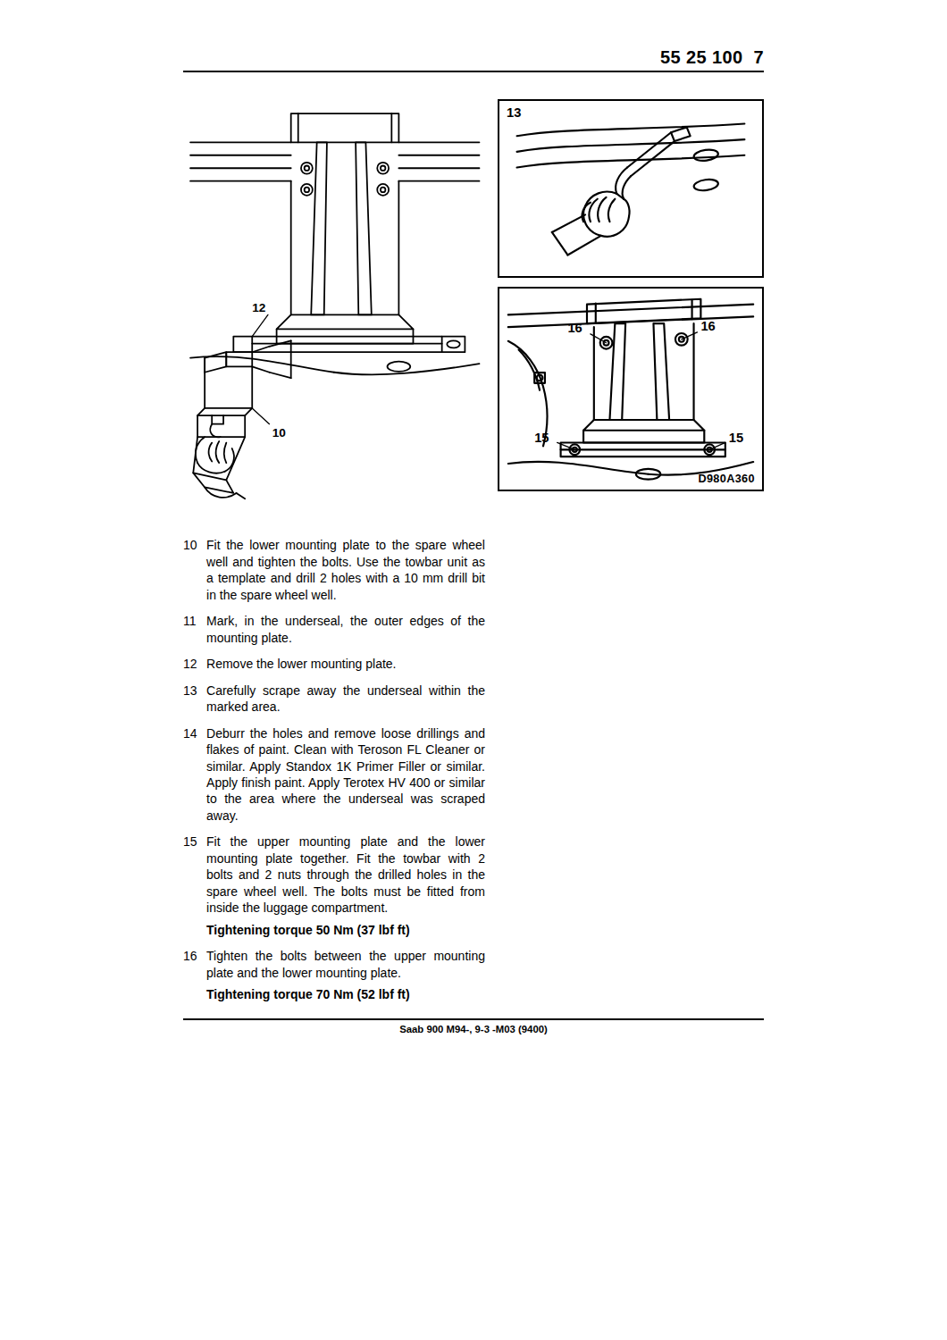55 25 100 7
12 10
13
D980A360 16 16 15 15
Fit the lower mounting plate to the spare wheel well and tighten the bolts. Use the towbar unit as a template and drill 2 holes with a 10 mm drill bit in the spare wheel well.
Mark, in the underseal, the outer edges of the mounting plate.
Remove the lower mounting plate.
Carefully scrape away the underseal within the marked area.
Deburr the holes and remove loose drillings and flakes of paint. Clean with Teroson FL Cleaner or similar. Apply Standox 1K Primer Filler or similar. Apply finish paint. Apply Terotex HV 400 or similar to the area where the underseal was scraped away.
Fit the upper mounting plate and the lower mounting plate together. Fit the towbar with 2 bolts and 2 nuts through the drilled holes in the spare wheel well. The bolts must be fitted from inside the luggage compartment.
Tightening torque 50 Nm (37 lbf ft)
Tighten the bolts between the upper mounting plate and the lower mounting plate.
Tightening torque 70 Nm (52 lbf ft)
Saab 900 M94-, 9-3 -M03 (9400)